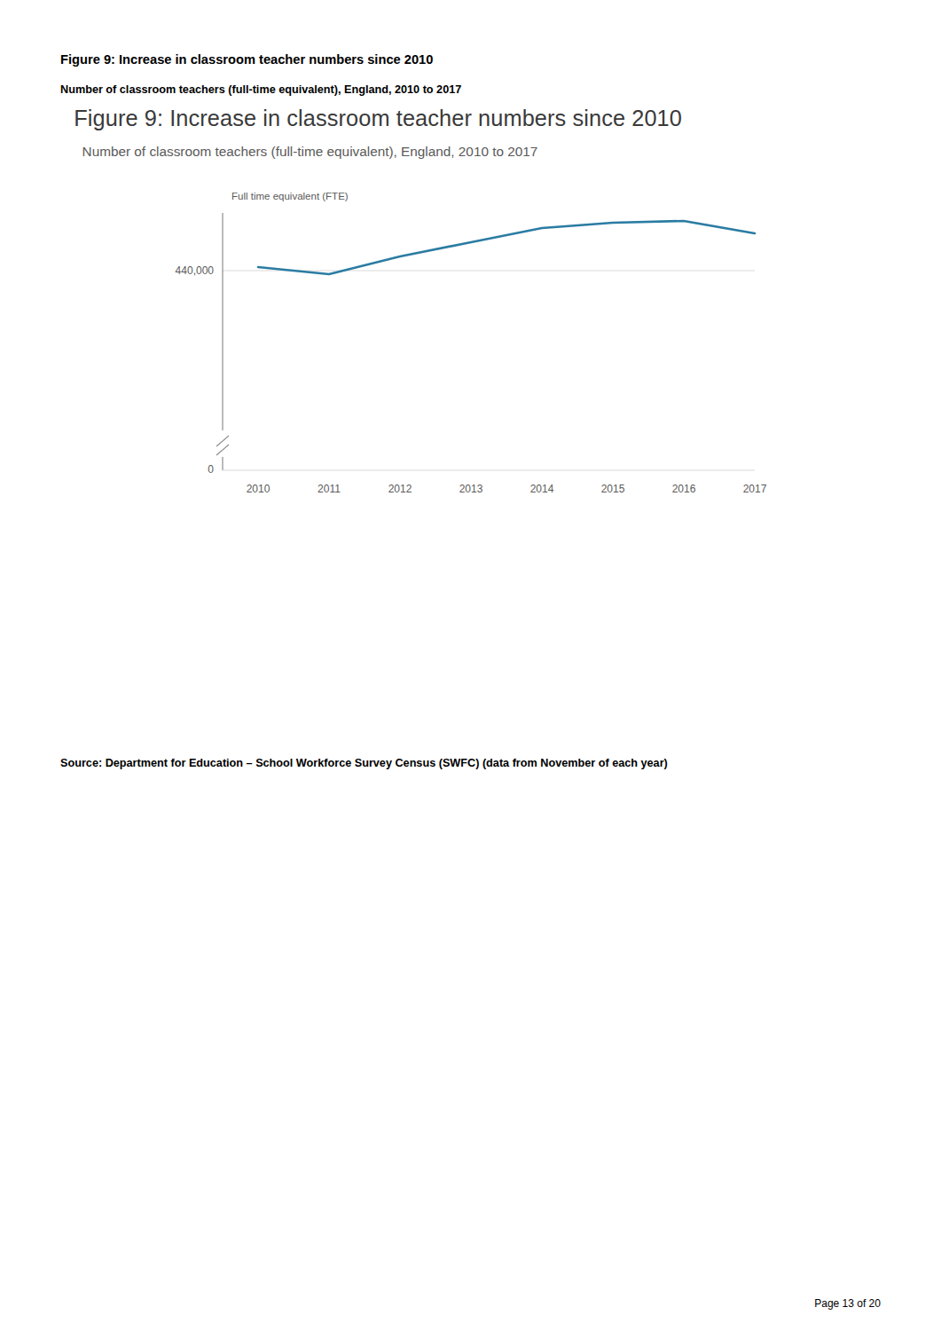Figure 9: Increase in classroom teacher numbers since 2010
Number of classroom teachers (full-time equivalent), England, 2010 to 2017
Figure 9: Increase in classroom teacher numbers since 2010
Number of classroom teachers (full-time equivalent), England, 2010 to 2017
Full time equivalent (FTE) 440,000 0 2010 2011 2012 2013 2014 2015 2016 2017
Source: Department for Education – School Workforce Survey Census (SWFC) (data from November of each year)
Page 13 of 20